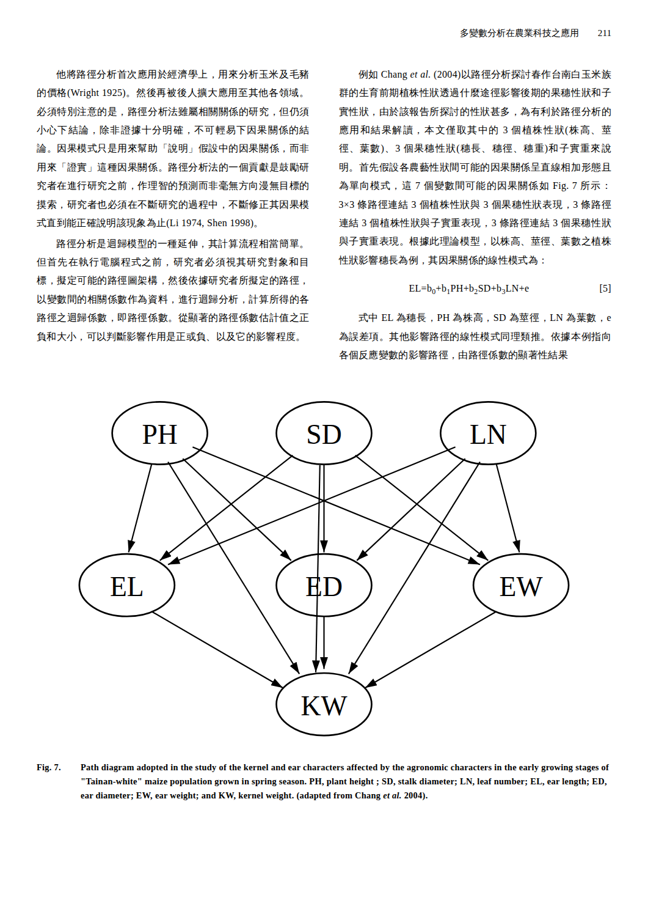多變數分析在農業科技之應用 211
他將路徑分析首次應用於經濟學上，用來分析玉米及毛豬的價格(Wright 1925)。然後再被後人擴大應用至其他各領域。必須特別注意的是，路徑分析法雖屬相關關係的研究，但仍須小心下結論，除非證據十分明確，不可輕易下因果關係的結論。因果模式只是用來幫助「說明」假設中的因果關係，而非用來「證實」這種因果關係。路徑分析法的一個貢獻是鼓勵研究者在進行研究之前，作理智的預測而非毫無方向漫無目標的摸索，研究者也必須在不斷研究的過程中，不斷修正其因果模式直到能正確說明該現象為止(Li 1974, Shen 1998)。
路徑分析是迴歸模型的一種延伸，其計算流程相當簡單。但首先在執行電腦程式之前，研究者必須視其研究對象和目標，擬定可能的路徑圖架構，然後依據研究者所擬定的路徑，以變數間的相關係數作為資料，進行迴歸分析，計算所得的各路徑之迴歸係數，即路徑係數。從顯著的路徑係數估計值之正負和大小，可以判斷影響作用是正或負、以及它的影響程度。
例如 Chang et al. (2004)以路徑分析探討春作台南白玉米族群的生育前期植株性狀透過什麼途徑影響後期的果穗性狀和子實性狀，由於該報告所探討的性狀甚多，為有利於路徑分析的應用和結果解讀，本文僅取其中的 3 個植株性狀(株高、莖徑、葉數)、3 個果穗性狀(穗長、穗徑、穗重)和子實重來說明。首先假設各農藝性狀間可能的因果關係呈直線相加形態且為單向模式，這 7 個變數間可能的因果關係如 Fig. 7 所示：3×3 條路徑連結 3 個植株性狀與 3 個果穗性狀表現，3 條路徑連結 3 個植株性狀與子實重表現，3 條路徑連結 3 個果穗性狀與子實重表現。根據此理論模型，以株高、莖徑、葉數之植株性狀影響穗長為例，其因果關係的線性模式為：
EL=b0+b1PH+b2SD+b3LN+e [5]
式中 EL 為穗長，PH 為株高，SD 為莖徑，LN 為葉數，e 為誤差項。其他影響路徑的線性模式同理類推。依據本例指向各個反應變數的影響路徑，由路徑係數的顯著性結果
PH SD LN EL ED EW KW
Fig. 7. Path diagram adopted in the study of the kernel and ear characters affected by the agronomic characters in the early growing stages of "Tainan-white" maize population grown in spring season. PH, plant height ; SD, stalk diameter; LN, leaf number; EL, ear length; ED, ear diameter; EW, ear weight; and KW, kernel weight. (adapted from Chang et al. 2004).